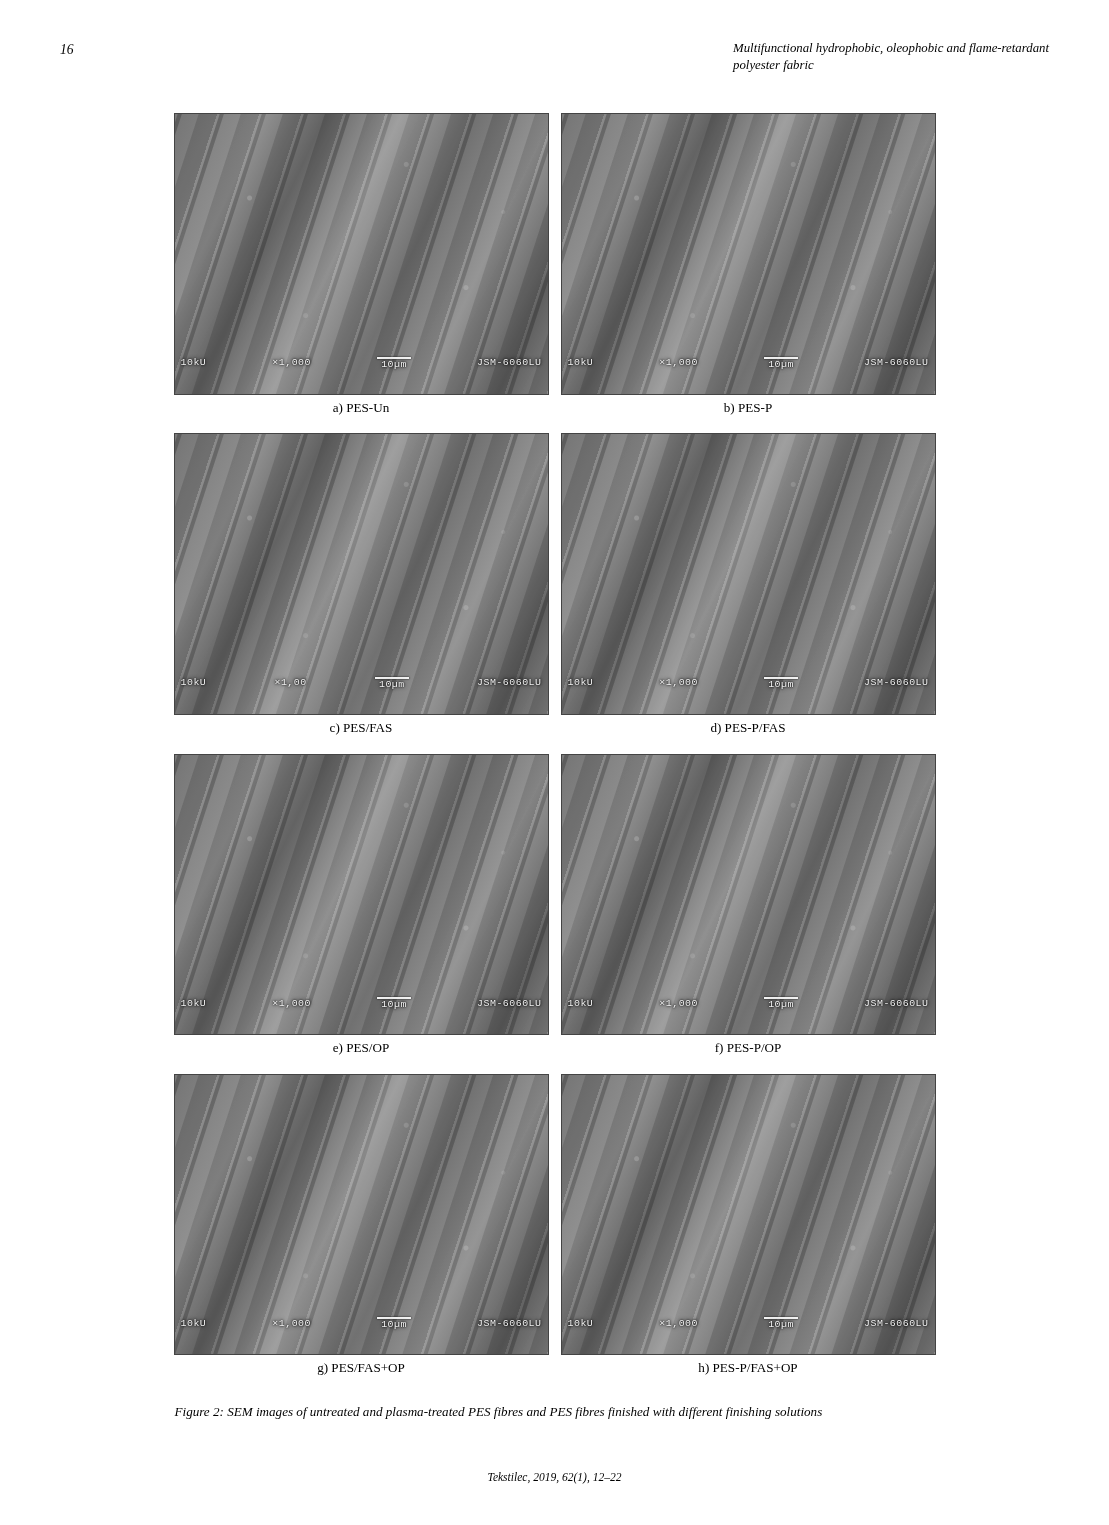16
Multifunctional hydrophobic, oleophobic and flame-retardant
polyester fabric
10kU ×1,000 10µm JSM-6060LU
a) PES-Un
10kU ×1,000 10µm JSM-6060LU
b) PES-P
10kU ×1,00 10µm JSM-6060LU
c) PES/FAS
10kU ×1,000 10µm JSM-6060LU
d) PES-P/FAS
10kU ×1,000 10µm JSM-6060LU
e) PES/OP
10kU ×1,000 10µm JSM-6060LU
f) PES-P/OP
10kU ×1,000 10µm JSM-6060LU
g) PES/FAS+OP
10kU ×1,000 10µm JSM-6060LU
h) PES-P/FAS+OP
Figure 2: SEM images of untreated and plasma-treated PES fibres and PES fibres finished with different finishing solutions
Tekstilec, 2019, 62(1), 12–22